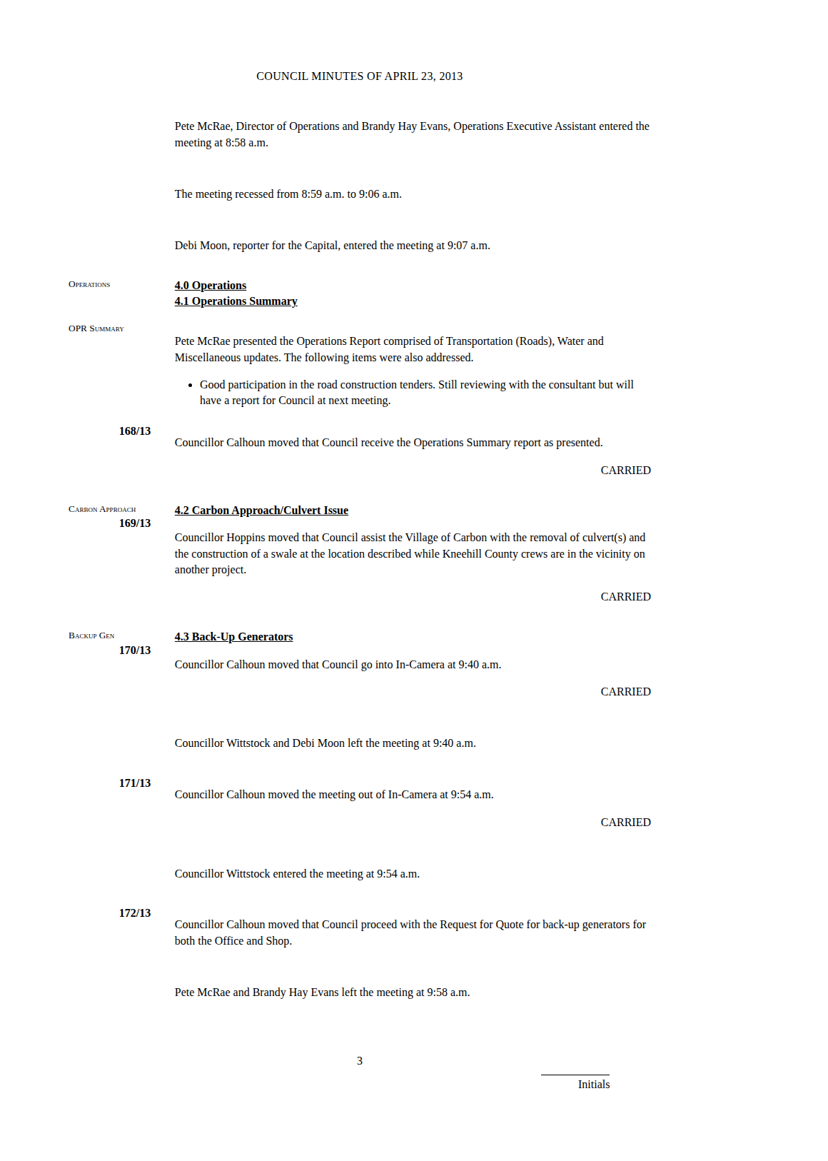COUNCIL MINUTES OF APRIL 23, 2013
| | Pete McRae, Director of Operations and Brandy Hay Evans, Operations Executive Assistant entered the meeting at 8:58 a.m. |
| | The meeting recessed from 8:59 a.m. to 9:06 a.m. |
| | Debi Moon, reporter for the Capital, entered the meeting at 9:07 a.m. |
| Operations | 4.0 Operations 4.1 Operations Summary |
| OPR Summary | Pete McRae presented the Operations Report comprised of Transportation (Roads), Water and Miscellaneous updates. The following items were also addressed. Good participation in the road construction tenders. Still reviewing with the consultant but will have a report for Council at next meeting. |
| 168/13 | Councillor Calhoun moved that Council receive the Operations Summary report as presented. CARRIED |
| Carbon Approach 169/13 | 4.2 Carbon Approach/Culvert Issue Councillor Hoppins moved that Council assist the Village of Carbon with the removal of culvert(s) and the construction of a swale at the location described while Kneehill County crews are in the vicinity on another project. CARRIED |
| Backup Gen 170/13 | 4.3 Back-Up Generators Councillor Calhoun moved that Council go into In-Camera at 9:40 a.m. CARRIED |
| | Councillor Wittstock and Debi Moon left the meeting at 9:40 a.m. |
| 171/13 | Councillor Calhoun moved the meeting out of In-Camera at 9:54 a.m. CARRIED |
| | Councillor Wittstock entered the meeting at 9:54 a.m. |
| 172/13 | Councillor Calhoun moved that Council proceed with the Request for Quote for back-up generators for both the Office and Shop. |
| | Pete McRae and Brandy Hay Evans left the meeting at 9:58 a.m. |
3
Initials